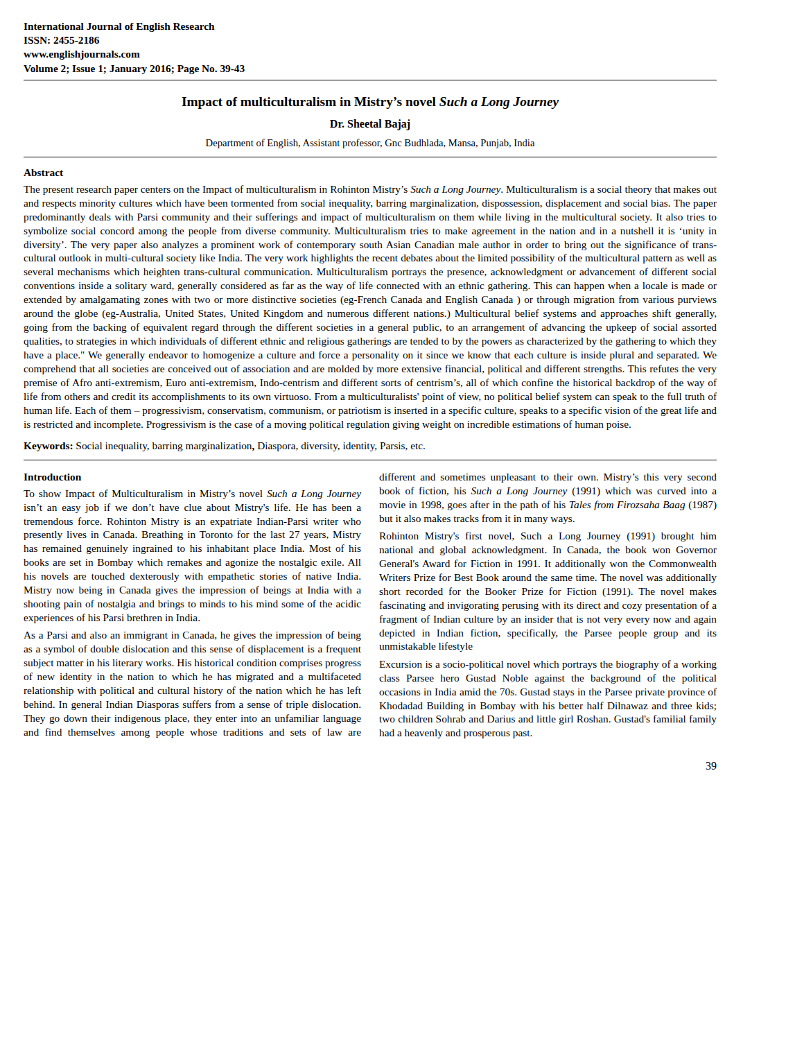International Journal of English Research
ISSN: 2455-2186
www.englishjournals.com
Volume 2; Issue 1; January 2016; Page No. 39-43
Impact of multiculturalism in Mistry’s novel Such a Long Journey
Dr. Sheetal Bajaj
Department of English, Assistant professor, Gnc Budhlada, Mansa, Punjab, India
Abstract
The present research paper centers on the Impact of multiculturalism in Rohinton Mistry’s Such a Long Journey. Multiculturalism is a social theory that makes out and respects minority cultures which have been tormented from social inequality, barring marginalization, dispossession, displacement and social bias. The paper predominantly deals with Parsi community and their sufferings and impact of multiculturalism on them while living in the multicultural society. It also tries to symbolize social concord among the people from diverse community. Multiculturalism tries to make agreement in the nation and in a nutshell it is ‘unity in diversity’. The very paper also analyzes a prominent work of contemporary south Asian Canadian male author in order to bring out the significance of trans-cultural outlook in multi-cultural society like India. The very work highlights the recent debates about the limited possibility of the multicultural pattern as well as several mechanisms which heighten trans-cultural communication. Multiculturalism portrays the presence, acknowledgment or advancement of different social conventions inside a solitary ward, generally considered as far as the way of life connected with an ethnic gathering. This can happen when a locale is made or extended by amalgamating zones with two or more distinctive societies (eg-French Canada and English Canada ) or through migration from various purviews around the globe (eg-Australia, United States, United Kingdom and numerous different nations.) Multicultural belief systems and approaches shift generally, going from the backing of equivalent regard through the different societies in a general public, to an arrangement of advancing the upkeep of social assorted qualities, to strategies in which individuals of different ethnic and religious gatherings are tended to by the powers as characterized by the gathering to which they have a place." We generally endeavor to homogenize a culture and force a personality on it since we know that each culture is inside plural and separated. We comprehend that all societies are conceived out of association and are molded by more extensive financial, political and different strengths. This refutes the very premise of Afro anti-extremism, Euro anti-extremism, Indo-centrism and different sorts of centrism’s, all of which confine the historical backdrop of the way of life from others and credit its accomplishments to its own virtuoso. From a multiculturalists' point of view, no political belief system can speak to the full truth of human life. Each of them – progressivism, conservatism, communism, or patriotism is inserted in a specific culture, speaks to a specific vision of the great life and is restricted and incomplete. Progressivism is the case of a moving political regulation giving weight on incredible estimations of human poise.
Keywords: Social inequality, barring marginalization, Diaspora, diversity, identity, Parsis, etc.
Introduction
To show Impact of Multiculturalism in Mistry’s novel Such a Long Journey isn’t an easy job if we don’t have clue about Mistry's life. He has been a tremendous force. Rohinton Mistry is an expatriate Indian-Parsi writer who presently lives in Canada. Breathing in Toronto for the last 27 years, Mistry has remained genuinely ingrained to his inhabitant place India. Most of his books are set in Bombay which remakes and agonize the nostalgic exile. All his novels are touched dexterously with empathetic stories of native India. Mistry now being in Canada gives the impression of beings at India with a shooting pain of nostalgia and brings to minds to his mind some of the acidic experiences of his Parsi brethren in India.
As a Parsi and also an immigrant in Canada, he gives the impression of being as a symbol of double dislocation and this sense of displacement is a frequent subject matter in his literary works. His historical condition comprises progress of new identity in the nation to which he has migrated and a multifaceted relationship with political and cultural history of the nation which he has left behind. In general Indian Diasporas suffers from a sense of triple dislocation. They go down their indigenous place, they enter into an unfamiliar language and find themselves among people whose traditions and sets of law are different and sometimes unpleasant to their own. Mistry’s this very second book of fiction, his Such a Long Journey (1991) which was curved into a movie in 1998, goes after in the path of his Tales from Firozsaha Baag (1987) but it also makes tracks from it in many ways.
Rohinton Mistry's first novel, Such a Long Journey (1991) brought him national and global acknowledgment. In Canada, the book won Governor General's Award for Fiction in 1991. It additionally won the Commonwealth Writers Prize for Best Book around the same time. The novel was additionally short recorded for the Booker Prize for Fiction (1991). The novel makes fascinating and invigorating perusing with its direct and cozy presentation of a fragment of Indian culture by an insider that is not very every now and again depicted in Indian fiction, specifically, the Parsee people group and its unmistakable lifestyle
Excursion is a socio-political novel which portrays the biography of a working class Parsee hero Gustad Noble against the background of the political occasions in India amid the 70s. Gustad stays in the Parsee private province of Khodadad Building in Bombay with his better half Dilnawaz and three kids; two children Sohrab and Darius and little girl Roshan. Gustad's familial family had a heavenly and prosperous past.
39